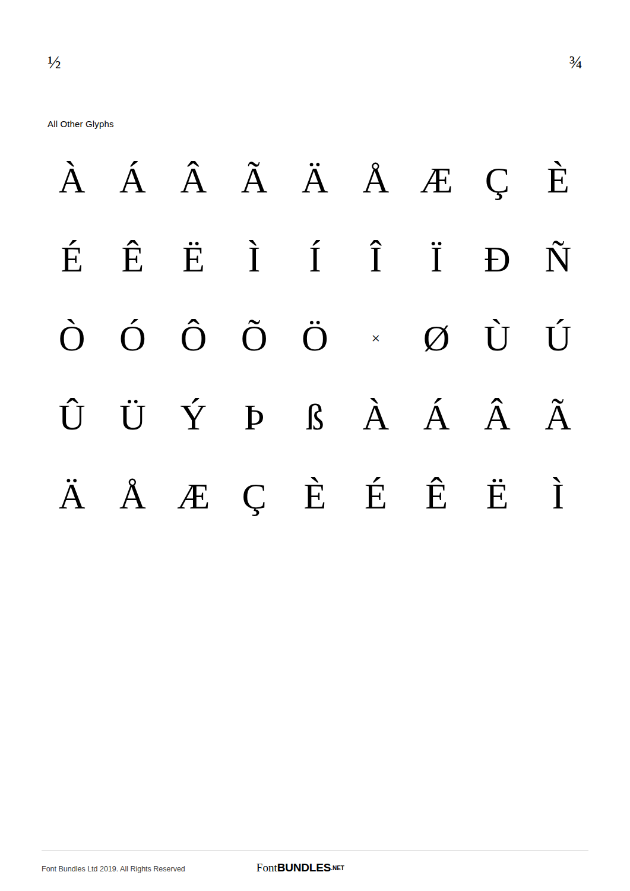½ ¾
All Other Glyphs
À Á Â Ã Ä Å Æ Ç È É Ê Ë Ì Í Î Ï Ð Ñ Ò Ó Ô Õ Ö × Ø Ù Ú Û Ü Ý Þ ß À Á Â Ã Ä Å Æ Ç È É Ê Ë Ì
Font Bundles Ltd 2019. All Rights Reserved FontBUNDLES.NET